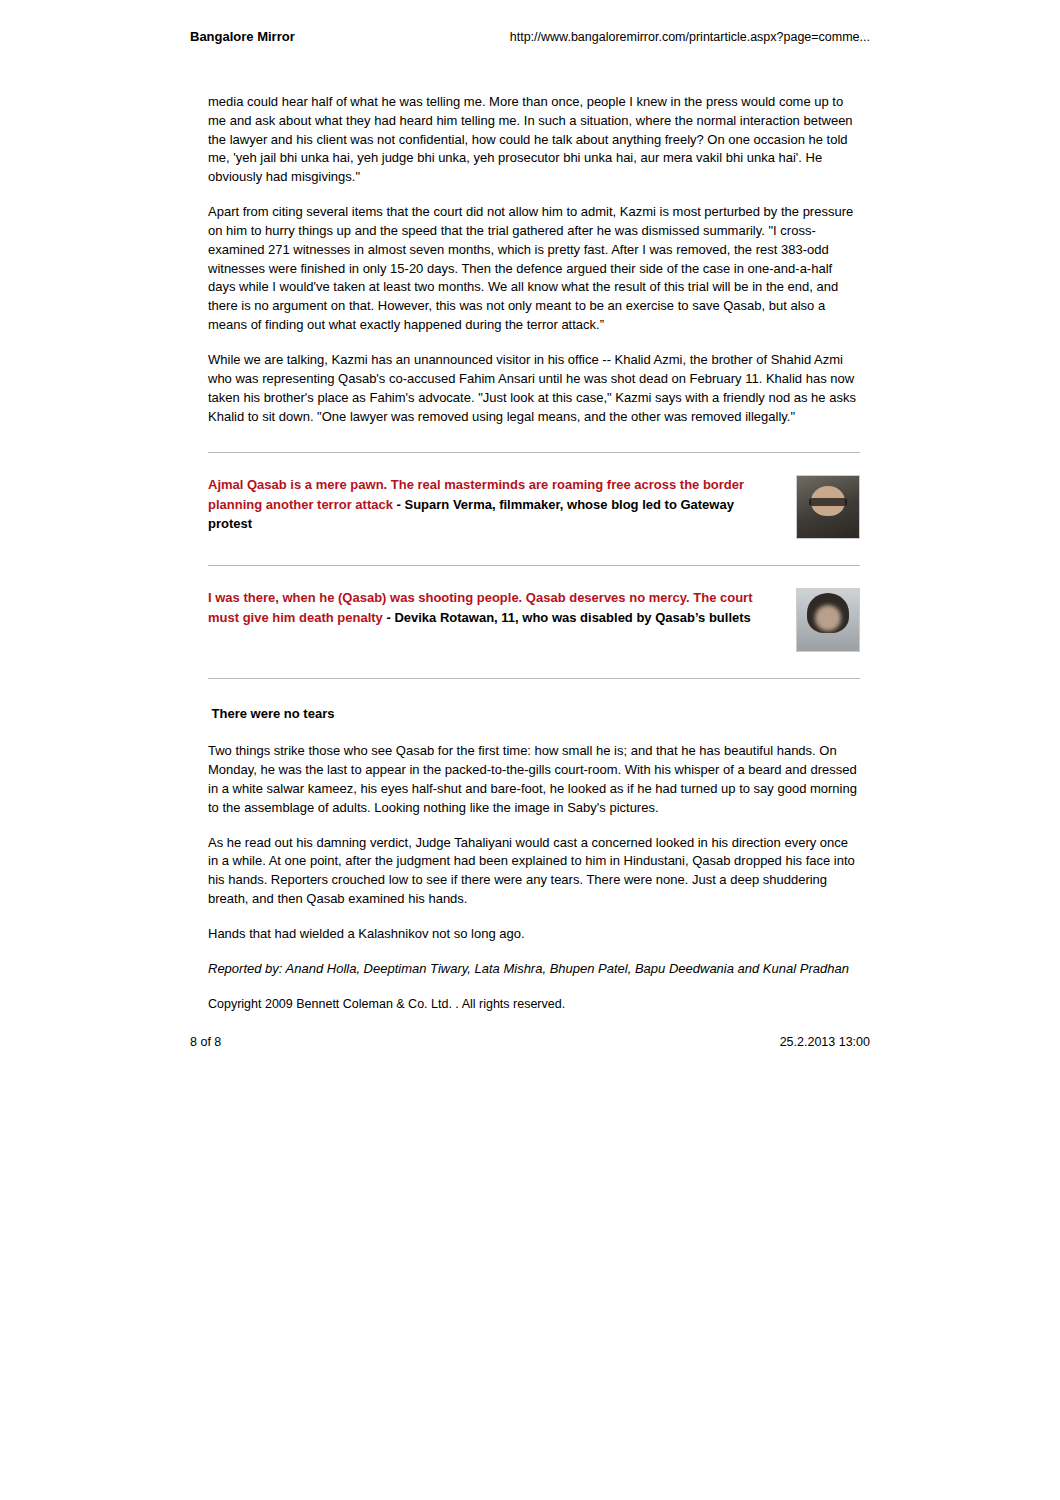Bangalore Mirror
http://www.bangaloremirror.com/printarticle.aspx?page=comme...
media could hear half of what he was telling me. More than once, people I knew in the press would come up to me and ask about what they had heard him telling me. In such a situation, where the normal interaction between the lawyer and his client was not confidential, how could he talk about anything freely? On one occasion he told me, 'yeh jail bhi unka hai, yeh judge bhi unka, yeh prosecutor bhi unka hai, aur mera vakil bhi unka hai'. He obviously had misgivings."
Apart from citing several items that the court did not allow him to admit, Kazmi is most perturbed by the pressure on him to hurry things up and the speed that the trial gathered after he was dismissed summarily. "I cross-examined 271 witnesses in almost seven months, which is pretty fast. After I was removed, the rest 383-odd witnesses were finished in only 15-20 days. Then the defence argued their side of the case in one-and-a-half days while I would've taken at least two months. We all know what the result of this trial will be in the end, and there is no argument on that. However, this was not only meant to be an exercise to save Qasab, but also a means of finding out what exactly happened during the terror attack.”
While we are talking, Kazmi has an unannounced visitor in his office -- Khalid Azmi, the brother of Shahid Azmi who was representing Qasab's co-accused Fahim Ansari until he was shot dead on February 11. Khalid has now taken his brother's place as Fahim's advocate. "Just look at this case," Kazmi says with a friendly nod as he asks Khalid to sit down. "One lawyer was removed using legal means, and the other was removed illegally."
Ajmal Qasab is a mere pawn. The real masterminds are roaming free across the border planning another terror attack - Suparn Verma, filmmaker, whose blog led to Gateway protest
I was there, when he (Qasab) was shooting people. Qasab deserves no mercy. The court must give him death penalty - Devika Rotawan, 11, who was disabled by Qasab’s bullets
There were no tears
Two things strike those who see Qasab for the first time: how small he is; and that he has beautiful hands. On Monday, he was the last to appear in the packed-to-the-gills court-room. With his whisper of a beard and dressed in a white salwar kameez, his eyes half-shut and bare-foot, he looked as if he had turned up to say good morning to the assemblage of adults. Looking nothing like the image in Saby's pictures.
As he read out his damning verdict, Judge Tahaliyani would cast a concerned looked in his direction every once in a while. At one point, after the judgment had been explained to him in Hindustani, Qasab dropped his face into his hands. Reporters crouched low to see if there were any tears. There were none. Just a deep shuddering breath, and then Qasab examined his hands.
Hands that had wielded a Kalashnikov not so long ago.
Reported by: Anand Holla, Deeptiman Tiwary, Lata Mishra, Bhupen Patel, Bapu Deedwania and Kunal Pradhan
Copyright 2009 Bennett Coleman & Co. Ltd. . All rights reserved.
8 of 8
25.2.2013 13:00